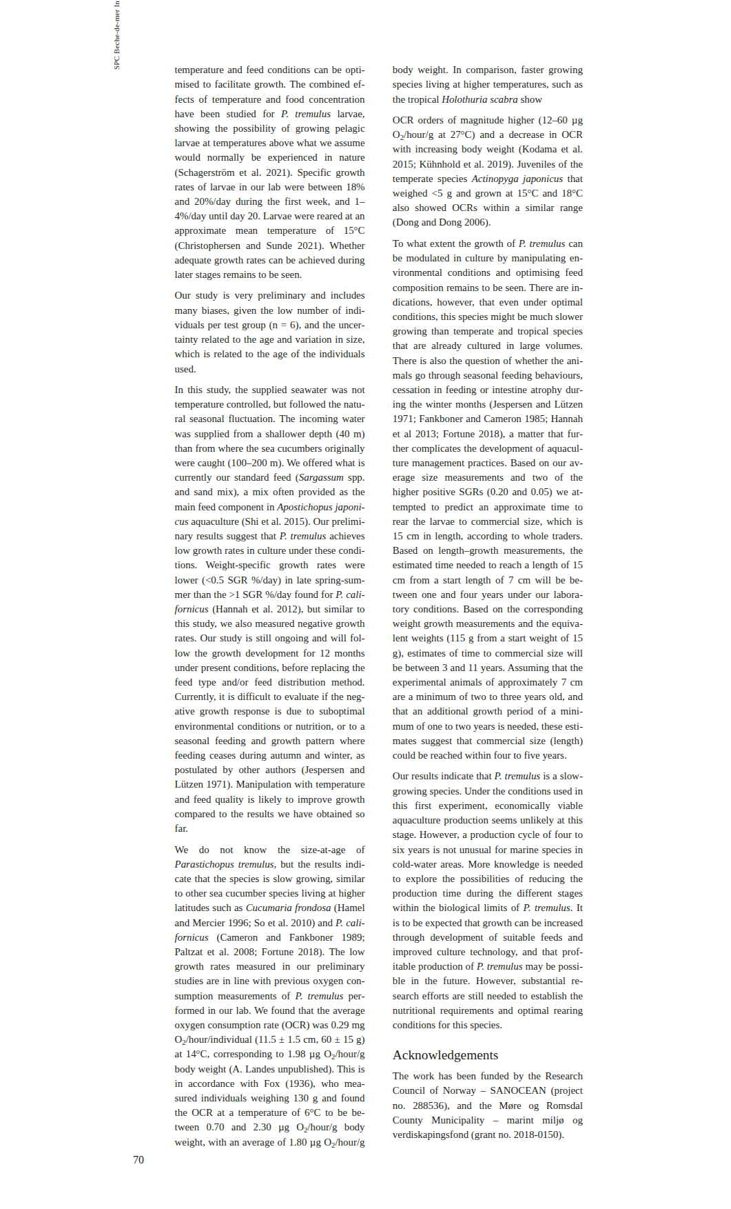SPC Beche-de-mer Information Bulletin #42
temperature and feed conditions can be optimised to facilitate growth. The combined effects of temperature and food concentration have been studied for P. tremulus larvae, showing the possibility of growing pelagic larvae at temperatures above what we assume would normally be experienced in nature (Schagerström et al. 2021). Specific growth rates of larvae in our lab were between 18% and 20%/day during the first week, and 1–4%/day until day 20. Larvae were reared at an approximate mean temperature of 15°C (Christophersen and Sunde 2021). Whether adequate growth rates can be achieved during later stages remains to be seen.
Our study is very preliminary and includes many biases, given the low number of individuals per test group (n = 6), and the uncertainty related to the age and variation in size, which is related to the age of the individuals used.
In this study, the supplied seawater was not temperature controlled, but followed the natural seasonal fluctuation. The incoming water was supplied from a shallower depth (40 m) than from where the sea cucumbers originally were caught (100–200 m). We offered what is currently our standard feed (Sargassum spp. and sand mix), a mix often provided as the main feed component in Apostichopus japonicus aquaculture (Shi et al. 2015). Our preliminary results suggest that P. tremulus achieves low growth rates in culture under these conditions. Weight-specific growth rates were lower (<0.5 SGR %/day) in late spring-summer than the >1 SGR %/day found for P. californicus (Hannah et al. 2012), but similar to this study, we also measured negative growth rates. Our study is still ongoing and will follow the growth development for 12 months under present conditions, before replacing the feed type and/or feed distribution method. Currently, it is difficult to evaluate if the negative growth response is due to suboptimal environmental conditions or nutrition, or to a seasonal feeding and growth pattern where feeding ceases during autumn and winter, as postulated by other authors (Jespersen and Lützen 1971). Manipulation with temperature and feed quality is likely to improve growth compared to the results we have obtained so far.
We do not know the size-at-age of Parastichopus tremulus, but the results indicate that the species is slow growing, similar to other sea cucumber species living at higher latitudes such as Cucumaria frondosa (Hamel and Mercier 1996; So et al. 2010) and P. californicus (Cameron and Fankboner 1989; Paltzat et al. 2008; Fortune 2018). The low growth rates measured in our preliminary studies are in line with previous oxygen consumption measurements of P. tremulus performed in our lab. We found that the average oxygen consumption rate (OCR) was 0.29 mg O2/hour/individual (11.5 ± 1.5 cm, 60 ± 15 g) at 14°C, corresponding to 1.98 µg O2/hour/g body weight (A. Landes unpublished). This is in accordance with Fox (1936), who measured individuals weighing 130 g and found the OCR at a temperature of 6°C to be between 0.70 and 2.30 µg O2/hour/g body weight, with an average of 1.80 µg O2/hour/g body weight. In comparison, faster growing species living at higher temperatures, such as the tropical Holothuria scabra show
OCR orders of magnitude higher (12–60 µg O2/hour/g at 27°C) and a decrease in OCR with increasing body weight (Kodama et al. 2015; Kühnhold et al. 2019). Juveniles of the temperate species Actinopyga japonicus that weighed <5 g and grown at 15°C and 18°C also showed OCRs within a similar range (Dong and Dong 2006).
To what extent the growth of P. tremulus can be modulated in culture by manipulating environmental conditions and optimising feed composition remains to be seen. There are indications, however, that even under optimal conditions, this species might be much slower growing than temperate and tropical species that are already cultured in large volumes. There is also the question of whether the animals go through seasonal feeding behaviours, cessation in feeding or intestine atrophy during the winter months (Jespersen and Lützen 1971; Fankboner and Cameron 1985; Hannah et al 2013; Fortune 2018), a matter that further complicates the development of aquaculture management practices. Based on our average size measurements and two of the higher positive SGRs (0.20 and 0.05) we attempted to predict an approximate time to rear the larvae to commercial size, which is 15 cm in length, according to whole traders. Based on length–growth measurements, the estimated time needed to reach a length of 15 cm from a start length of 7 cm will be between one and four years under our laboratory conditions. Based on the corresponding weight growth measurements and the equivalent weights (115 g from a start weight of 15 g), estimates of time to commercial size will be between 3 and 11 years. Assuming that the experimental animals of approximately 7 cm are a minimum of two to three years old, and that an additional growth period of a minimum of one to two years is needed, these estimates suggest that commercial size (length) could be reached within four to five years.
Our results indicate that P. tremulus is a slow-growing species. Under the conditions used in this first experiment, economically viable aquaculture production seems unlikely at this stage. However, a production cycle of four to six years is not unusual for marine species in cold-water areas. More knowledge is needed to explore the possibilities of reducing the production time during the different stages within the biological limits of P. tremulus. It is to be expected that growth can be increased through development of suitable feeds and improved culture technology, and that profitable production of P. tremulus may be possible in the future. However, substantial research efforts are still needed to establish the nutritional requirements and optimal rearing conditions for this species.
Acknowledgements
The work has been funded by the Research Council of Norway – SANOCEAN (project no. 288536), and the Møre og Romsdal County Municipality – marint miljø og verdiskapingsfond (grant no. 2018-0150).
70